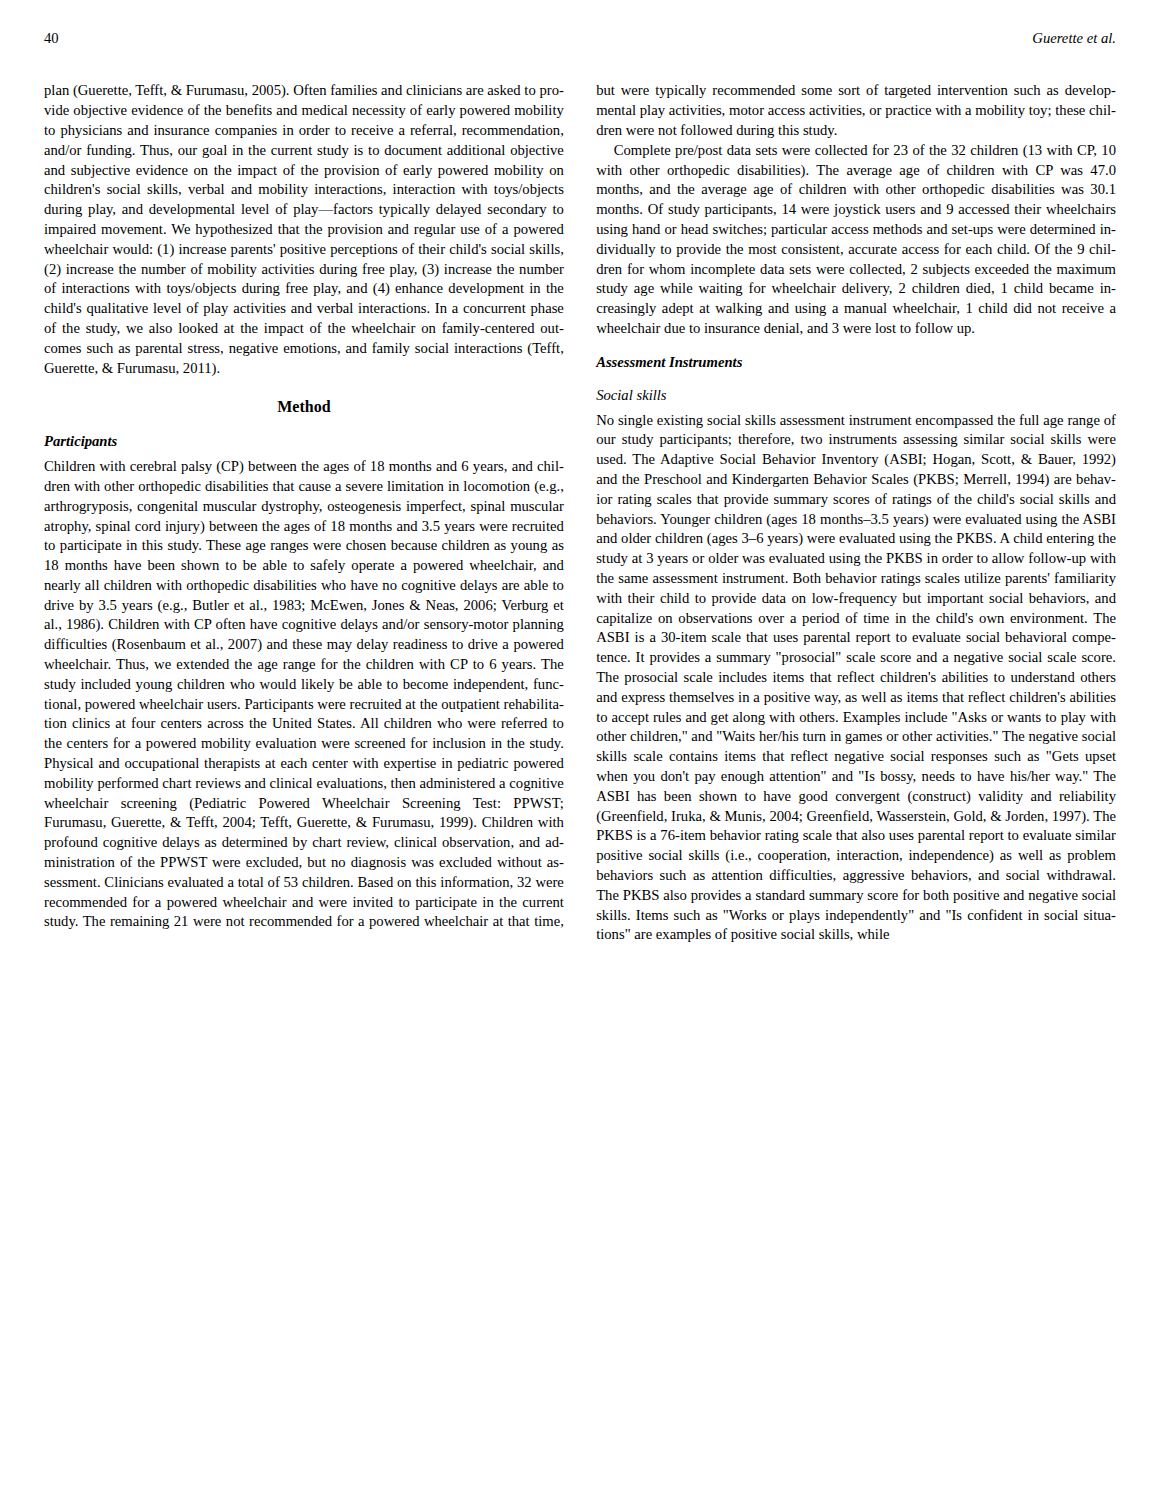40 Guerette et al.
plan (Guerette, Tefft, & Furumasu, 2005). Often families and clinicians are asked to provide objective evidence of the benefits and medical necessity of early powered mobility to physicians and insurance companies in order to receive a referral, recommendation, and/or funding. Thus, our goal in the current study is to document additional objective and subjective evidence on the impact of the provision of early powered mobility on children's social skills, verbal and mobility interactions, interaction with toys/objects during play, and developmental level of play—factors typically delayed secondary to impaired movement. We hypothesized that the provision and regular use of a powered wheelchair would: (1) increase parents' positive perceptions of their child's social skills, (2) increase the number of mobility activities during free play, (3) increase the number of interactions with toys/objects during free play, and (4) enhance development in the child's qualitative level of play activities and verbal interactions. In a concurrent phase of the study, we also looked at the impact of the wheelchair on family-centered outcomes such as parental stress, negative emotions, and family social interactions (Tefft, Guerette, & Furumasu, 2011).
Method
Participants
Children with cerebral palsy (CP) between the ages of 18 months and 6 years, and children with other orthopedic disabilities that cause a severe limitation in locomotion (e.g., arthrogryposis, congenital muscular dystrophy, osteogenesis imperfect, spinal muscular atrophy, spinal cord injury) between the ages of 18 months and 3.5 years were recruited to participate in this study. These age ranges were chosen because children as young as 18 months have been shown to be able to safely operate a powered wheelchair, and nearly all children with orthopedic disabilities who have no cognitive delays are able to drive by 3.5 years (e.g., Butler et al., 1983; McEwen, Jones & Neas, 2006; Verburg et al., 1986). Children with CP often have cognitive delays and/or sensory-motor planning difficulties (Rosenbaum et al., 2007) and these may delay readiness to drive a powered wheelchair. Thus, we extended the age range for the children with CP to 6 years. The study included young children who would likely be able to become independent, functional, powered wheelchair users. Participants were recruited at the outpatient rehabilitation clinics at four centers across the United States. All children who were referred to the centers for a powered mobility evaluation were screened for inclusion in the study. Physical and occupational therapists at each center with expertise in pediatric powered mobility performed chart reviews and clinical evaluations, then administered a cognitive wheelchair screening (Pediatric Powered Wheelchair Screening Test: PPWST; Furumasu, Guerette, & Tefft, 2004; Tefft, Guerette, & Furumasu, 1999). Children with profound cognitive delays as determined by chart review, clinical observation, and administration of the PPWST were excluded, but no diagnosis was excluded without assessment. Clinicians evaluated a total of 53 children. Based on this information, 32 were recommended for a powered wheelchair and were invited to participate in the current study. The remaining 21 were not recommended for a powered wheelchair at that time, but were typically recommended some sort of targeted intervention such as developmental play activities, motor access activities, or practice with a mobility toy; these children were not followed during this study.
Complete pre/post data sets were collected for 23 of the 32 children (13 with CP, 10 with other orthopedic disabilities). The average age of children with CP was 47.0 months, and the average age of children with other orthopedic disabilities was 30.1 months. Of study participants, 14 were joystick users and 9 accessed their wheelchairs using hand or head switches; particular access methods and set-ups were determined individually to provide the most consistent, accurate access for each child. Of the 9 children for whom incomplete data sets were collected, 2 subjects exceeded the maximum study age while waiting for wheelchair delivery, 2 children died, 1 child became increasingly adept at walking and using a manual wheelchair, 1 child did not receive a wheelchair due to insurance denial, and 3 were lost to follow up.
Assessment Instruments
Social skills
No single existing social skills assessment instrument encompassed the full age range of our study participants; therefore, two instruments assessing similar social skills were used. The Adaptive Social Behavior Inventory (ASBI; Hogan, Scott, & Bauer, 1992) and the Preschool and Kindergarten Behavior Scales (PKBS; Merrell, 1994) are behavior rating scales that provide summary scores of ratings of the child's social skills and behaviors. Younger children (ages 18 months–3.5 years) were evaluated using the ASBI and older children (ages 3–6 years) were evaluated using the PKBS. A child entering the study at 3 years or older was evaluated using the PKBS in order to allow follow-up with the same assessment instrument. Both behavior ratings scales utilize parents' familiarity with their child to provide data on low-frequency but important social behaviors, and capitalize on observations over a period of time in the child's own environment. The ASBI is a 30-item scale that uses parental report to evaluate social behavioral competence. It provides a summary "prosocial" scale score and a negative social scale score. The prosocial scale includes items that reflect children's abilities to understand others and express themselves in a positive way, as well as items that reflect children's abilities to accept rules and get along with others. Examples include "Asks or wants to play with other children," and "Waits her/his turn in games or other activities." The negative social skills scale contains items that reflect negative social responses such as "Gets upset when you don't pay enough attention" and "Is bossy, needs to have his/her way." The ASBI has been shown to have good convergent (construct) validity and reliability (Greenfield, Iruka, & Munis, 2004; Greenfield, Wasserstein, Gold, & Jorden, 1997). The PKBS is a 76-item behavior rating scale that also uses parental report to evaluate similar positive social skills (i.e., cooperation, interaction, independence) as well as problem behaviors such as attention difficulties, aggressive behaviors, and social withdrawal. The PKBS also provides a standard summary score for both positive and negative social skills. Items such as "Works or plays independently" and "Is confident in social situations" are examples of positive social skills, while